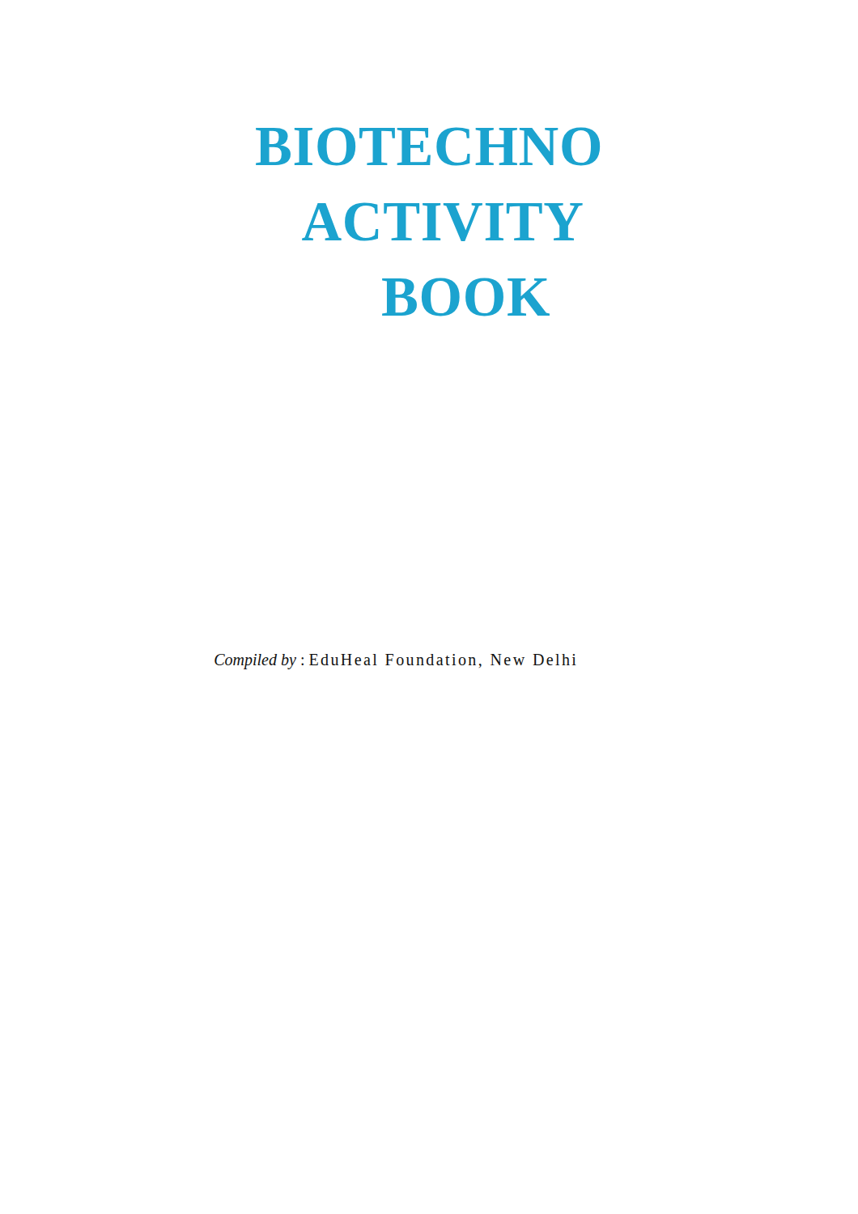Biotechno Activity Book
Compiled by : EduHeal Foundation, New Delhi